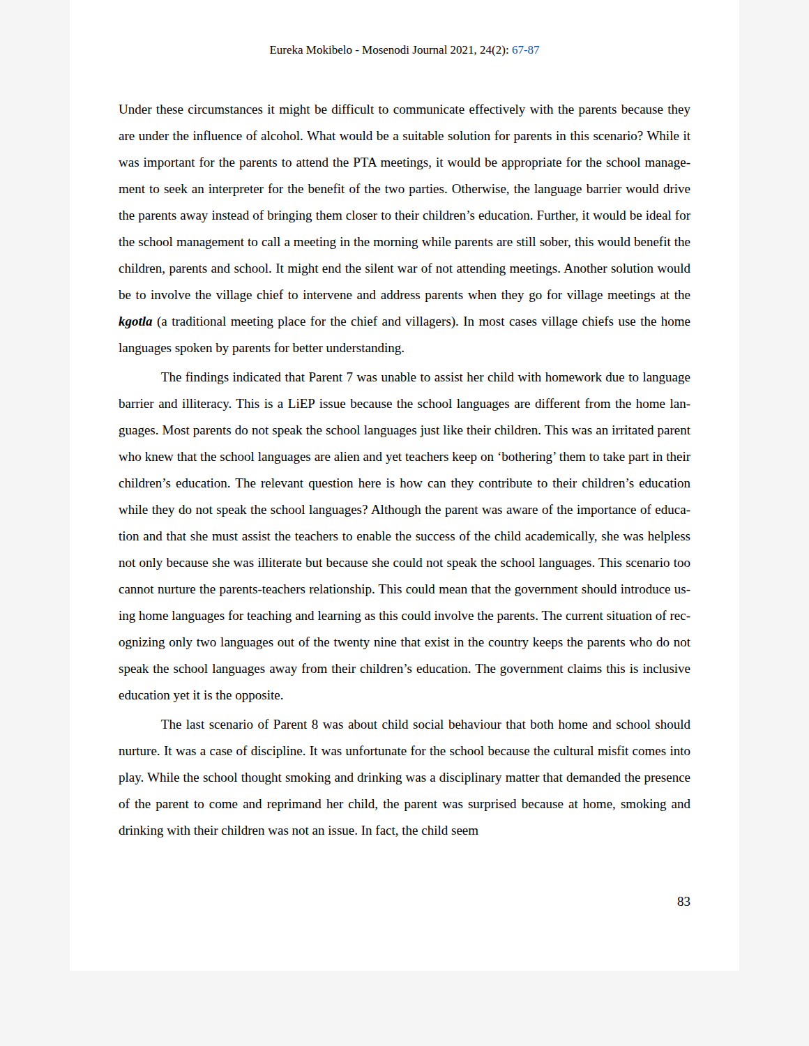Eureka Mokibelo - Mosenodi Journal 2021, 24(2): 67-87
Under these circumstances it might be difficult to communicate effectively with the parents because they are under the influence of alcohol. What would be a suitable solution for parents in this scenario? While it was important for the parents to attend the PTA meetings, it would be appropriate for the school management to seek an interpreter for the benefit of the two parties. Otherwise, the language barrier would drive the parents away instead of bringing them closer to their children’s education. Further, it would be ideal for the school management to call a meeting in the morning while parents are still sober, this would benefit the children, parents and school. It might end the silent war of not attending meetings. Another solution would be to involve the village chief to intervene and address parents when they go for village meetings at the kgotla (a traditional meeting place for the chief and villagers). In most cases village chiefs use the home languages spoken by parents for better understanding.
The findings indicated that Parent 7 was unable to assist her child with homework due to language barrier and illiteracy. This is a LiEP issue because the school languages are different from the home languages. Most parents do not speak the school languages just like their children. This was an irritated parent who knew that the school languages are alien and yet teachers keep on ‘bothering’ them to take part in their children’s education. The relevant question here is how can they contribute to their children’s education while they do not speak the school languages? Although the parent was aware of the importance of education and that she must assist the teachers to enable the success of the child academically, she was helpless not only because she was illiterate but because she could not speak the school languages. This scenario too cannot nurture the parents-teachers relationship. This could mean that the government should introduce using home languages for teaching and learning as this could involve the parents. The current situation of recognizing only two languages out of the twenty nine that exist in the country keeps the parents who do not speak the school languages away from their children’s education. The government claims this is inclusive education yet it is the opposite.
The last scenario of Parent 8 was about child social behaviour that both home and school should nurture. It was a case of discipline. It was unfortunate for the school because the cultural misfit comes into play. While the school thought smoking and drinking was a disciplinary matter that demanded the presence of the parent to come and reprimand her child, the parent was surprised because at home, smoking and drinking with their children was not an issue. In fact, the child seem
83